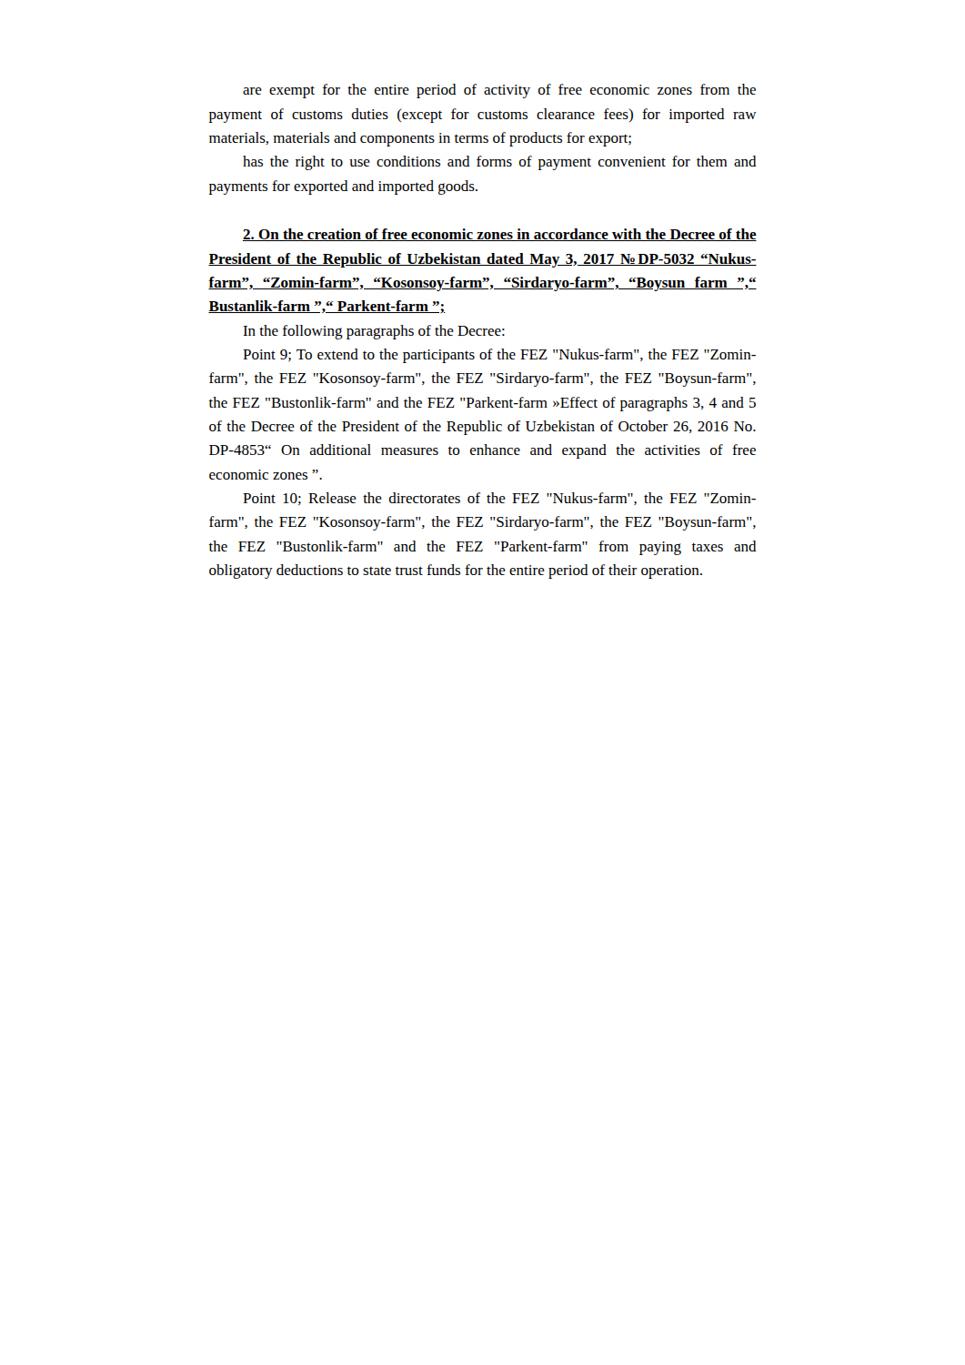are exempt for the entire period of activity of free economic zones from the payment of customs duties (except for customs clearance fees) for imported raw materials, materials and components in terms of products for export;
has the right to use conditions and forms of payment convenient for them and payments for exported and imported goods.
2. On the creation of free economic zones in accordance with the Decree of the President of the Republic of Uzbekistan dated May 3, 2017 №DP-5032 “Nukus-farm”, “Zomin-farm”, “Kosonsoy-farm”, “Sirdaryo-farm”, “Boysun farm ”,“ Bustanlik-farm ”,“ Parkent-farm ”;
In the following paragraphs of the Decree:
Point 9; To extend to the participants of the FEZ "Nukus-farm", the FEZ "Zomin-farm", the FEZ "Kosonsoy-farm", the FEZ "Sirdaryo-farm", the FEZ "Boysun-farm", the FEZ "Bustonlik-farm" and the FEZ "Parkent-farm »Effect of paragraphs 3, 4 and 5 of the Decree of the President of the Republic of Uzbekistan of October 26, 2016 No. DP-4853“ On additional measures to enhance and expand the activities of free economic zones ”.
Point 10; Release the directorates of the FEZ "Nukus-farm", the FEZ "Zomin-farm", the FEZ "Kosonsoy-farm", the FEZ "Sirdaryo-farm", the FEZ "Boysun-farm", the FEZ "Bustonlik-farm" and the FEZ "Parkent-farm" from paying taxes and obligatory deductions to state trust funds for the entire period of their operation.